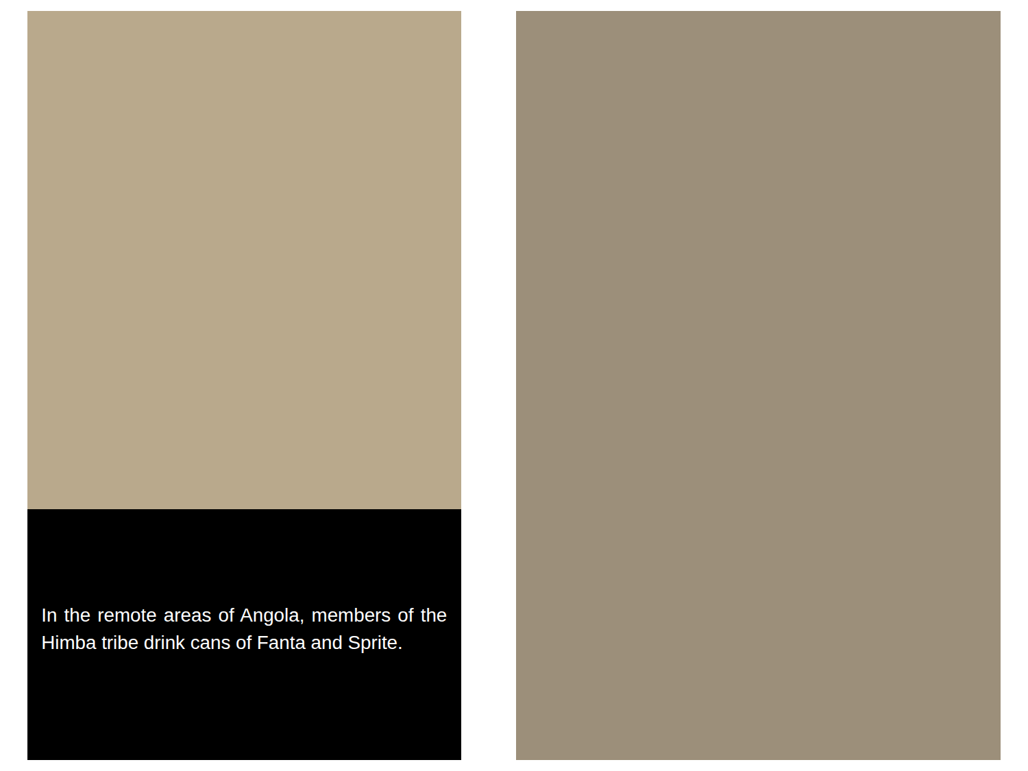In the remote areas of Angola, members of the Himba tribe drink cans of Fanta and Sprite.